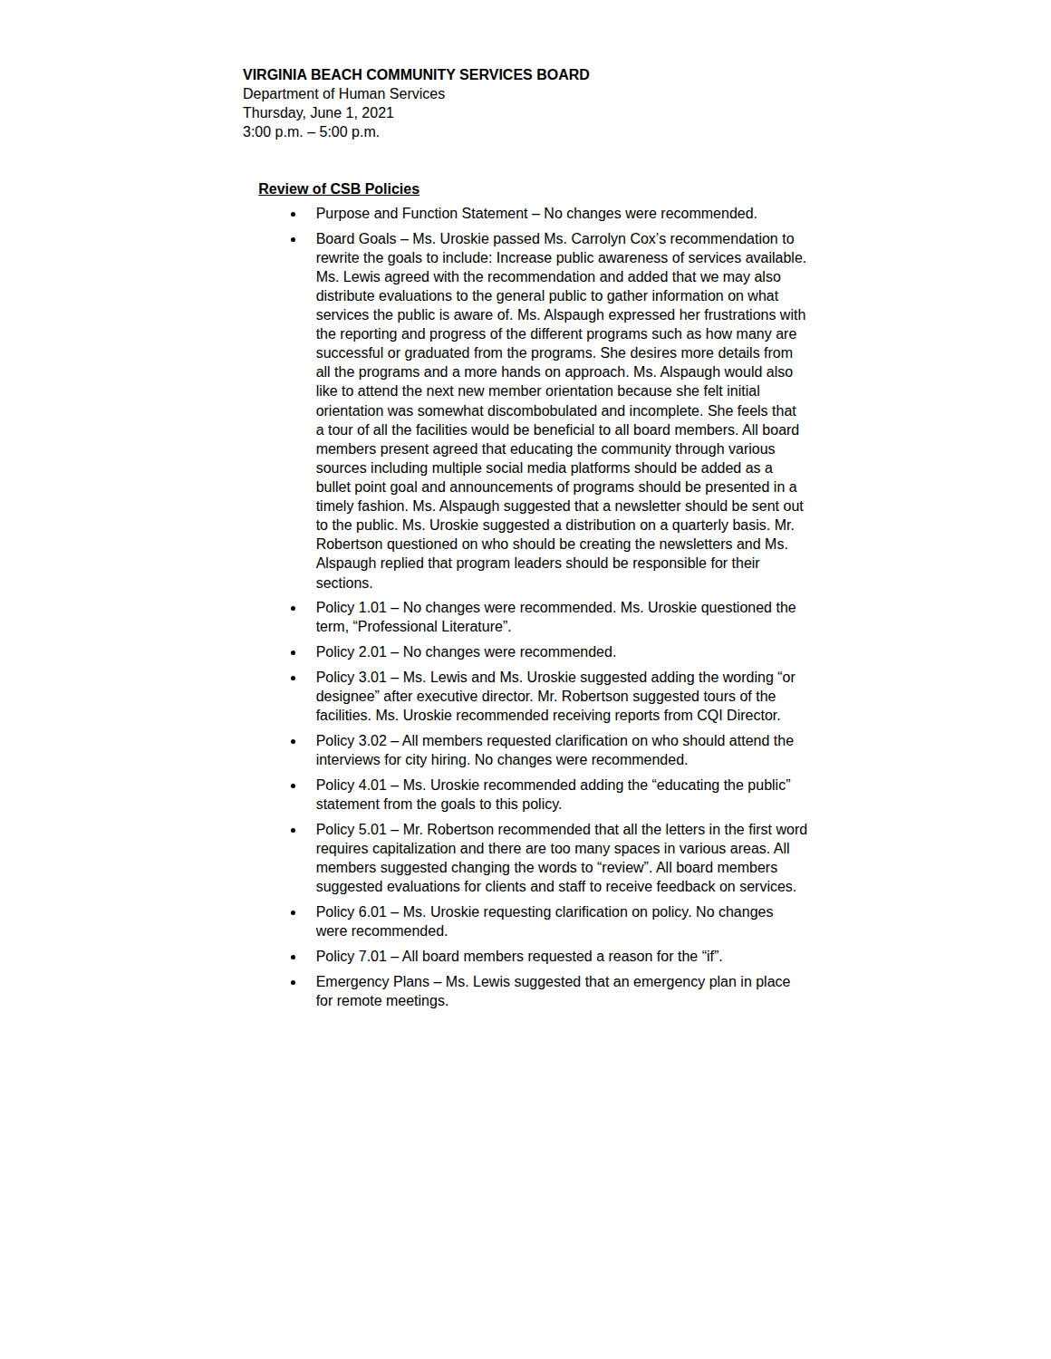VIRGINIA BEACH COMMUNITY SERVICES BOARD
Department of Human Services
Thursday, June 1, 2021
3:00 p.m. – 5:00 p.m.
Review of CSB Policies
Purpose and Function Statement – No changes were recommended.
Board Goals – Ms. Uroskie passed Ms. Carrolyn Cox’s recommendation to rewrite the goals to include: Increase public awareness of services available. Ms. Lewis agreed with the recommendation and added that we may also distribute evaluations to the general public to gather information on what services the public is aware of. Ms. Alspaugh expressed her frustrations with the reporting and progress of the different programs such as how many are successful or graduated from the programs. She desires more details from all the programs and a more hands on approach. Ms. Alspaugh would also like to attend the next new member orientation because she felt initial orientation was somewhat discombobulated and incomplete. She feels that a tour of all the facilities would be beneficial to all board members. All board members present agreed that educating the community through various sources including multiple social media platforms should be added as a bullet point goal and announcements of programs should be presented in a timely fashion. Ms. Alspaugh suggested that a newsletter should be sent out to the public. Ms. Uroskie suggested a distribution on a quarterly basis. Mr. Robertson questioned on who should be creating the newsletters and Ms. Alspaugh replied that program leaders should be responsible for their sections.
Policy 1.01 – No changes were recommended. Ms. Uroskie questioned the term, “Professional Literature”.
Policy 2.01 – No changes were recommended.
Policy 3.01 – Ms. Lewis and Ms. Uroskie suggested adding the wording “or designee” after executive director. Mr. Robertson suggested tours of the facilities. Ms. Uroskie recommended receiving reports from CQI Director.
Policy 3.02 – All members requested clarification on who should attend the interviews for city hiring. No changes were recommended.
Policy 4.01 – Ms. Uroskie recommended adding the “educating the public” statement from the goals to this policy.
Policy 5.01 – Mr. Robertson recommended that all the letters in the first word requires capitalization and there are too many spaces in various areas. All members suggested changing the words to “review”. All board members suggested evaluations for clients and staff to receive feedback on services.
Policy 6.01 – Ms. Uroskie requesting clarification on policy. No changes were recommended.
Policy 7.01 – All board members requested a reason for the “if”.
Emergency Plans – Ms. Lewis suggested that an emergency plan in place for remote meetings.